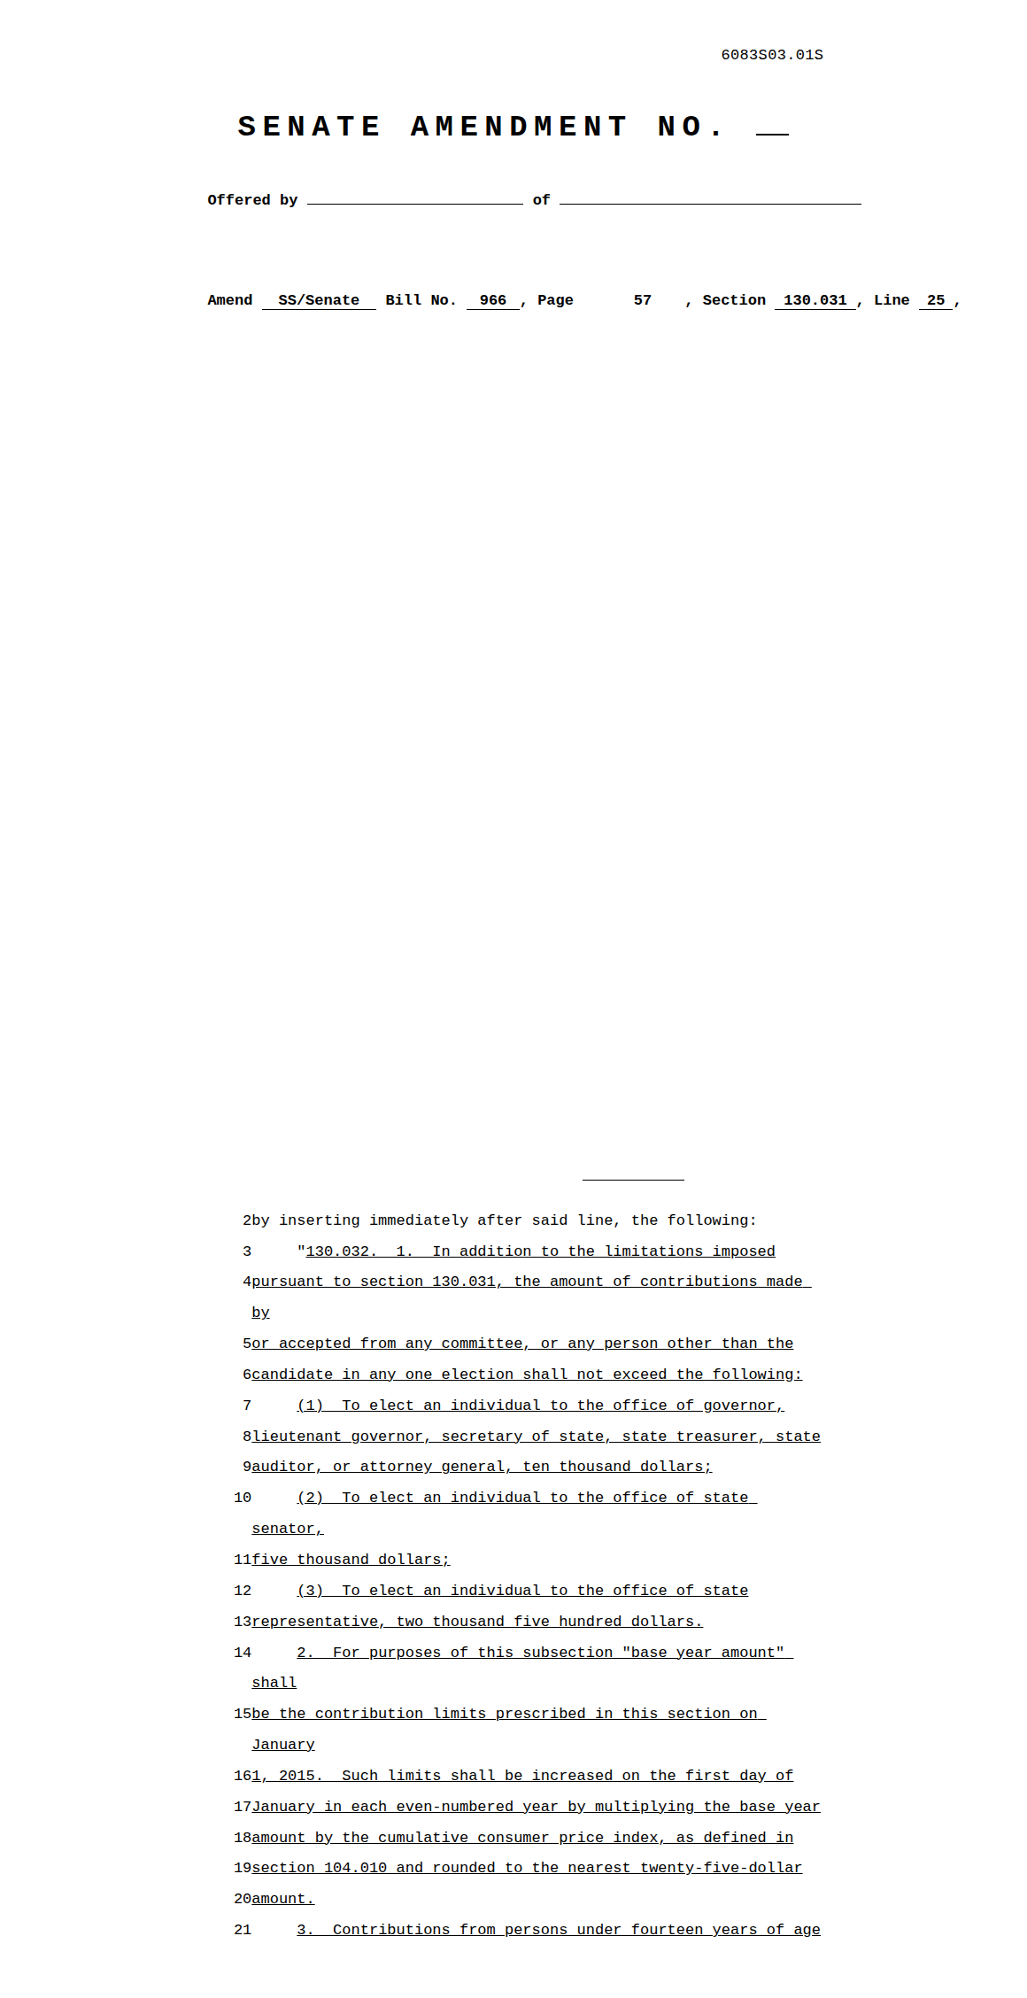6083S03.01S
SENATE AMENDMENT NO.
Offered by of
Amend SS/Senate Bill No. 966, Page 57, Section 130.031, Line 25,
| 2 | by inserting immediately after said line, the following: |
| 3 | " 130.032. 1. In addition to the limitations imposed |
| 4 | pursuant to section 130.031, the amount of contributions made by |
| 5 | or accepted from any committee, or any person other than the |
| 6 | candidate in any one election shall not exceed the following: |
| 7 | (1) To elect an individual to the office of governor, |
| 8 | lieutenant governor, secretary of state, state treasurer, state |
| 9 | auditor, or attorney general, ten thousand dollars; |
| 10 | (2) To elect an individual to the office of state senator, |
| 11 | five thousand dollars; |
| 12 | (3) To elect an individual to the office of state |
| 13 | representative, two thousand five hundred dollars. |
| 14 | 2. For purposes of this subsection "base year amount" shall |
| 15 | be the contribution limits prescribed in this section on January |
| 16 | 1, 2015. Such limits shall be increased on the first day of |
| 17 | January in each even-numbered year by multiplying the base year |
| 18 | amount by the cumulative consumer price index, as defined in |
| 19 | section 104.010 and rounded to the nearest twenty-five-dollar |
| 20 | amount. |
| 21 | 3. Contributions from persons under fourteen years of age |